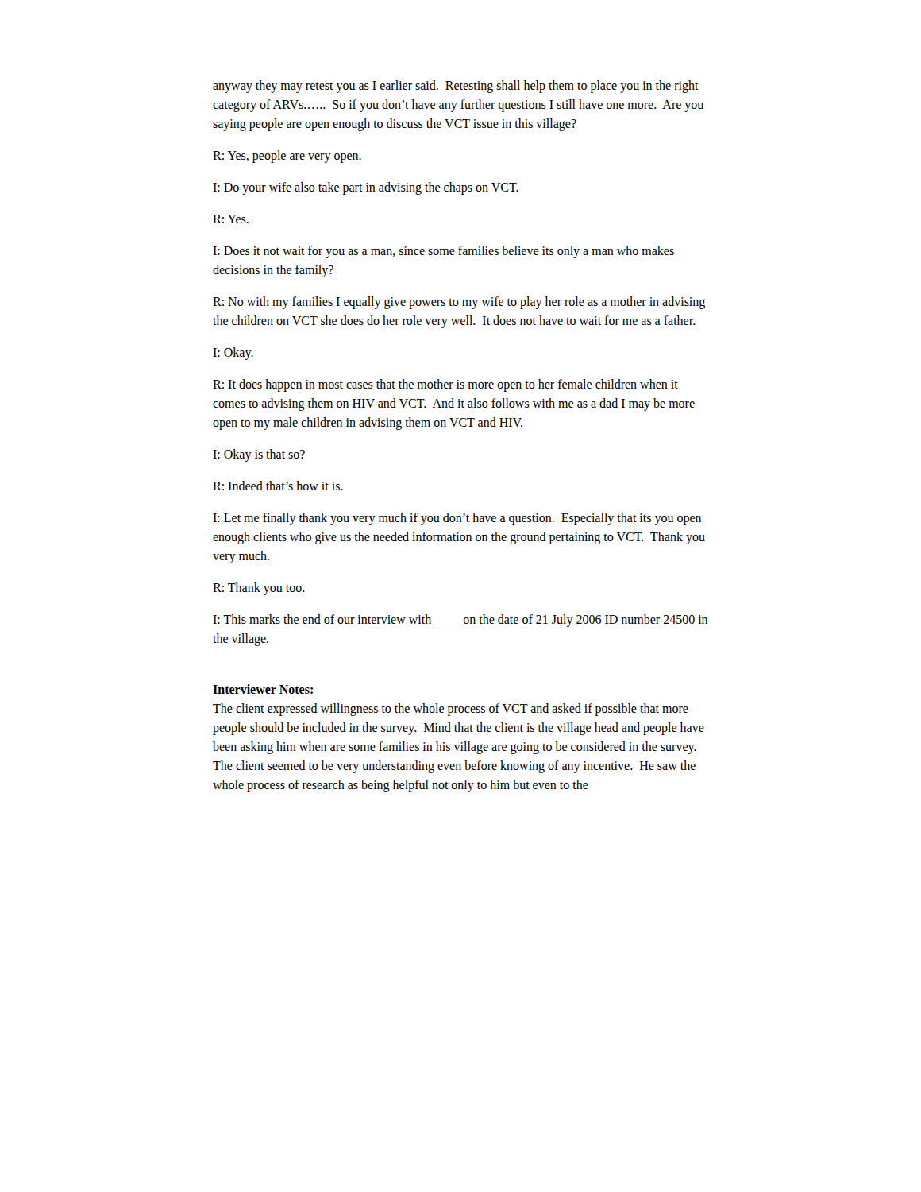anyway they may retest you as I earlier said. Retesting shall help them to place you in the right category of ARVs.….. So if you don’t have any further questions I still have one more. Are you saying people are open enough to discuss the VCT issue in this village?
R: Yes, people are very open.
I: Do your wife also take part in advising the chaps on VCT.
R: Yes.
I: Does it not wait for you as a man, since some families believe its only a man who makes decisions in the family?
R: No with my families I equally give powers to my wife to play her role as a mother in advising the children on VCT she does do her role very well. It does not have to wait for me as a father.
I: Okay.
R: It does happen in most cases that the mother is more open to her female children when it comes to advising them on HIV and VCT. And it also follows with me as a dad I may be more open to my male children in advising them on VCT and HIV.
I: Okay is that so?
R: Indeed that’s how it is.
I: Let me finally thank you very much if you don’t have a question. Especially that its you open enough clients who give us the needed information on the ground pertaining to VCT. Thank you very much.
R: Thank you too.
I: This marks the end of our interview with ____ on the date of 21 July 2006 ID number 24500 in the village.
Interviewer Notes:
The client expressed willingness to the whole process of VCT and asked if possible that more people should be included in the survey. Mind that the client is the village head and people have been asking him when are some families in his village are going to be considered in the survey.
The client seemed to be very understanding even before knowing of any incentive. He saw the whole process of research as being helpful not only to him but even to the